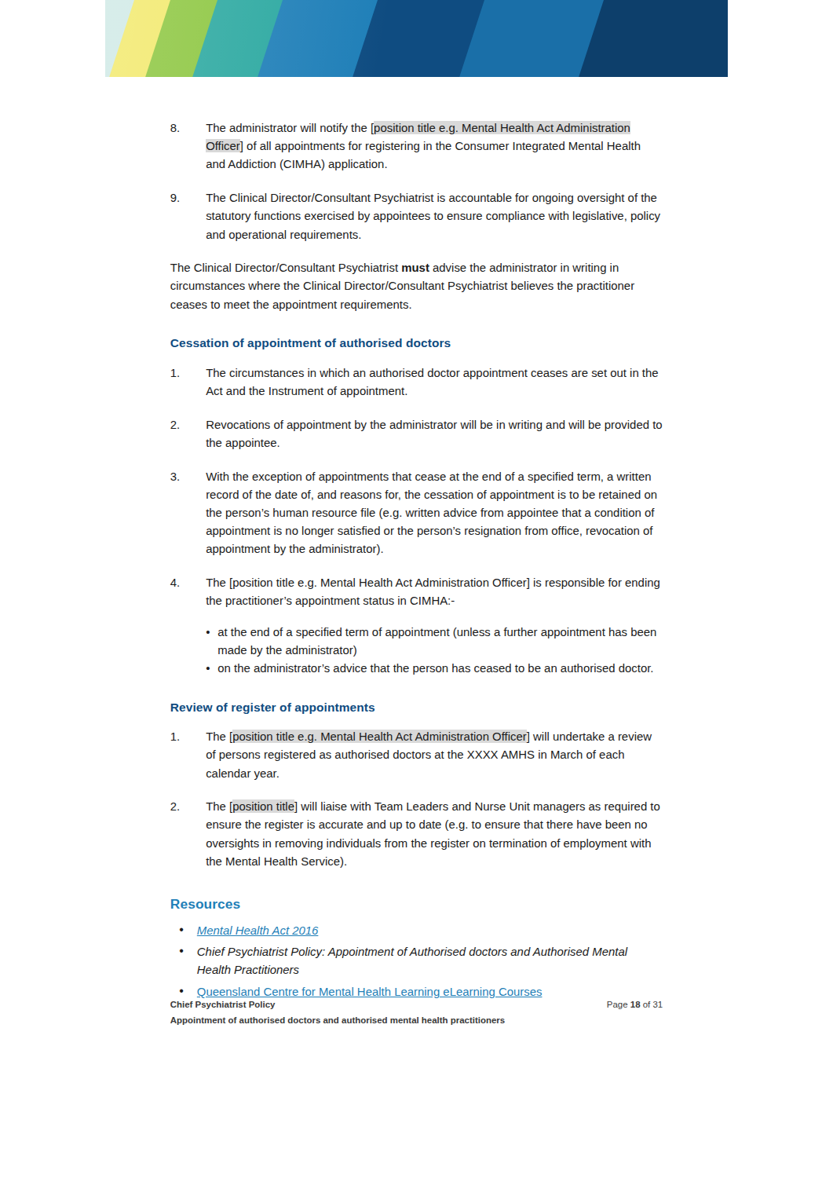8. The administrator will notify the [position title e.g. Mental Health Act Administration Officer] of all appointments for registering in the Consumer Integrated Mental Health and Addiction (CIMHA) application.
9. The Clinical Director/Consultant Psychiatrist is accountable for ongoing oversight of the statutory functions exercised by appointees to ensure compliance with legislative, policy and operational requirements.
The Clinical Director/Consultant Psychiatrist must advise the administrator in writing in circumstances where the Clinical Director/Consultant Psychiatrist believes the practitioner ceases to meet the appointment requirements.
Cessation of appointment of authorised doctors
1. The circumstances in which an authorised doctor appointment ceases are set out in the Act and the Instrument of appointment.
2. Revocations of appointment by the administrator will be in writing and will be provided to the appointee.
3. With the exception of appointments that cease at the end of a specified term, a written record of the date of, and reasons for, the cessation of appointment is to be retained on the person’s human resource file (e.g. written advice from appointee that a condition of appointment is no longer satisfied or the person’s resignation from office, revocation of appointment by the administrator).
4. The [position title e.g. Mental Health Act Administration Officer] is responsible for ending the practitioner’s appointment status in CIMHA:-
at the end of a specified term of appointment (unless a further appointment has been made by the administrator)
on the administrator’s advice that the person has ceased to be an authorised doctor.
Review of register of appointments
1. The [position title e.g. Mental Health Act Administration Officer] will undertake a review of persons registered as authorised doctors at the XXXX AMHS in March of each calendar year.
2. The [position title] will liaise with Team Leaders and Nurse Unit managers as required to ensure the register is accurate and up to date (e.g. to ensure that there have been no oversights in removing individuals from the register on termination of employment with the Mental Health Service).
Resources
Mental Health Act 2016
Chief Psychiatrist Policy: Appointment of Authorised doctors and Authorised Mental Health Practitioners
Queensland Centre for Mental Health Learning eLearning Courses
Chief Psychiatrist Policy
Appointment of authorised doctors and authorised mental health practitioners
Page 18 of 31